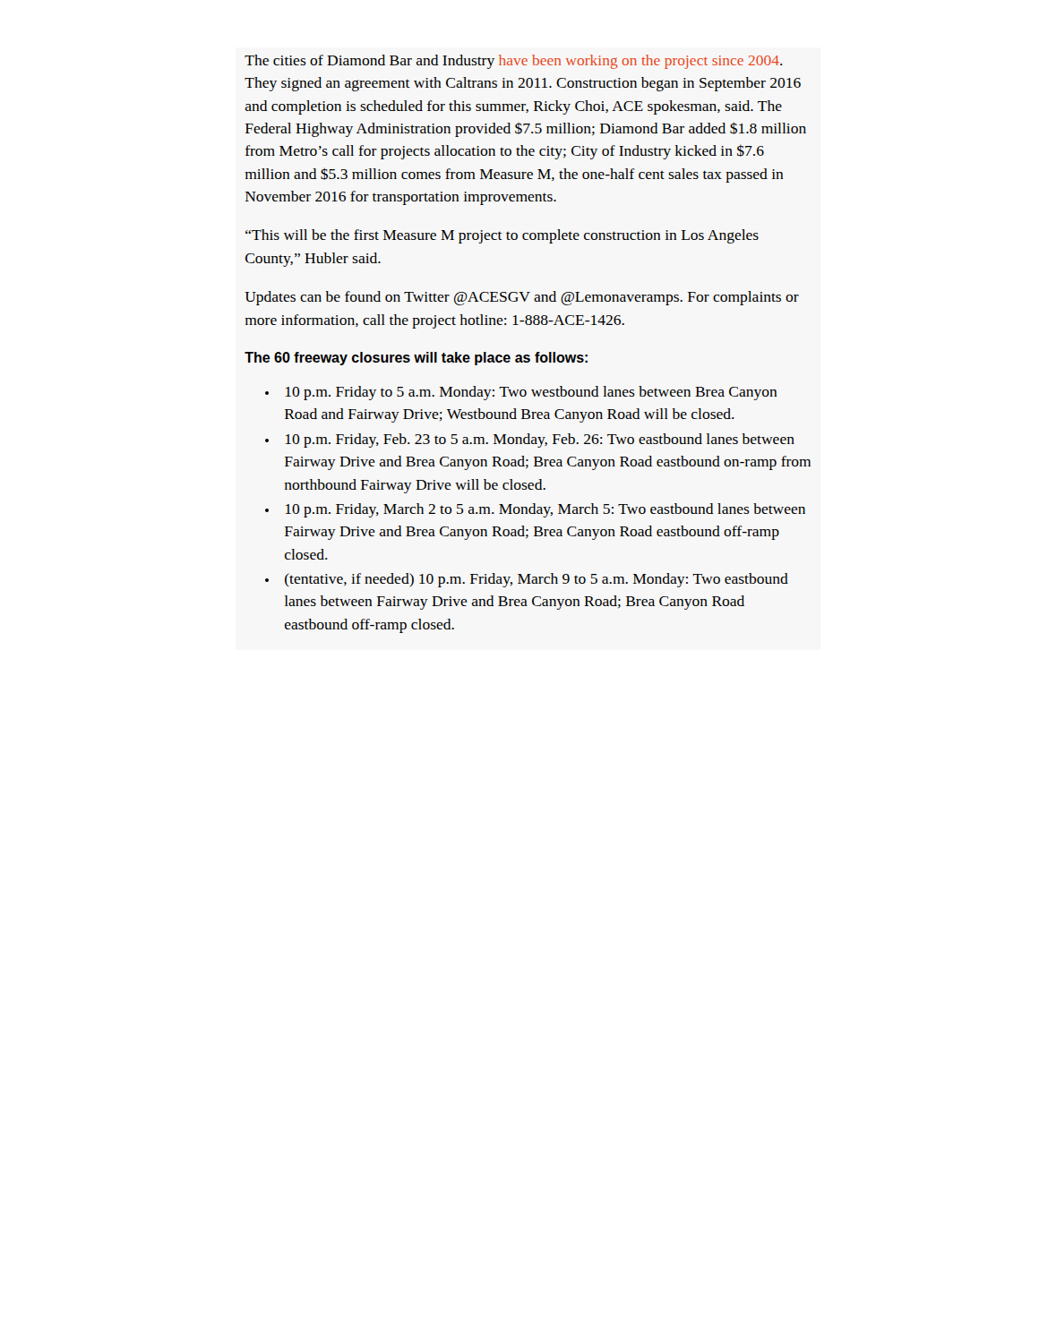The cities of Diamond Bar and Industry have been working on the project since 2004. They signed an agreement with Caltrans in 2011. Construction began in September 2016 and completion is scheduled for this summer, Ricky Choi, ACE spokesman, said. The Federal Highway Administration provided $7.5 million; Diamond Bar added $1.8 million from Metro’s call for projects allocation to the city; City of Industry kicked in $7.6 million and $5.3 million comes from Measure M, the one-half cent sales tax passed in November 2016 for transportation improvements.
“This will be the first Measure M project to complete construction in Los Angeles County,” Hubler said.
Updates can be found on Twitter @ACESGV and @Lemonaveramps. For complaints or more information, call the project hotline: 1-888-ACE-1426.
The 60 freeway closures will take place as follows:
10 p.m. Friday to 5 a.m. Monday: Two westbound lanes between Brea Canyon Road and Fairway Drive; Westbound Brea Canyon Road will be closed.
10 p.m. Friday, Feb. 23 to 5 a.m. Monday, Feb. 26: Two eastbound lanes between Fairway Drive and Brea Canyon Road; Brea Canyon Road eastbound on-ramp from northbound Fairway Drive will be closed.
10 p.m. Friday, March 2 to 5 a.m. Monday, March 5: Two eastbound lanes between Fairway Drive and Brea Canyon Road; Brea Canyon Road eastbound off-ramp closed.
(tentative, if needed) 10 p.m. Friday, March 9 to 5 a.m. Monday: Two eastbound lanes between Fairway Drive and Brea Canyon Road; Brea Canyon Road eastbound off-ramp closed.